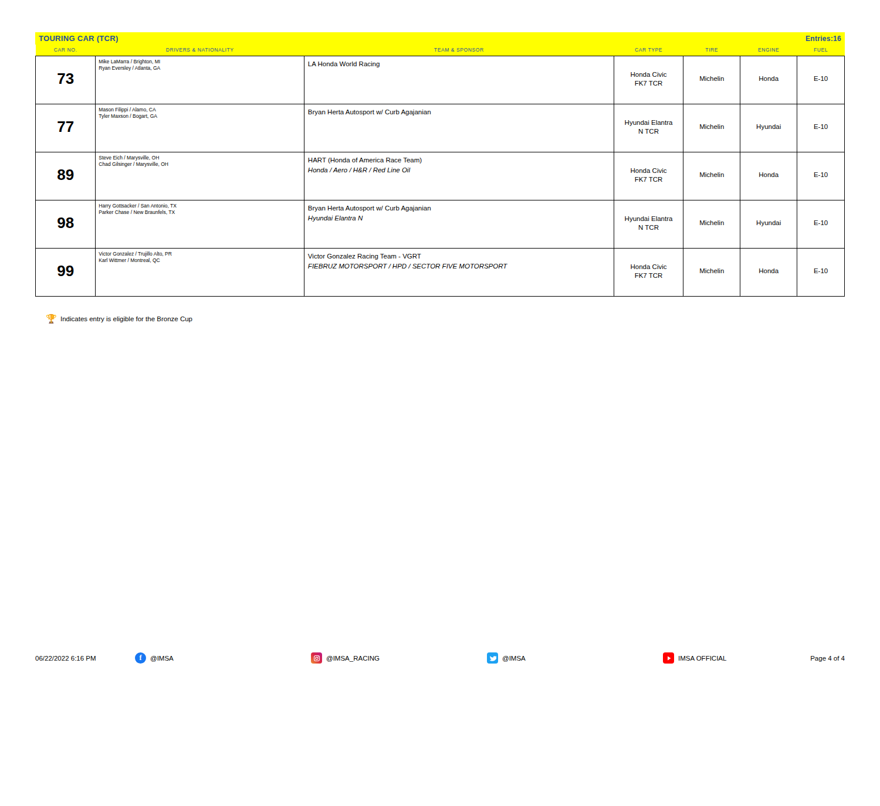TOURING CAR (TCR) Entries:16
| CAR NO. | DRIVERS & NATIONALITY | TEAM & SPONSOR | CAR TYPE | TIRE | ENGINE | FUEL |
| --- | --- | --- | --- | --- | --- | --- |
| 73 | Mike LaMarra / Brighton, MI Ryan Eversley / Atlanta, GA | LA Honda World Racing | Honda Civic FK7 TCR | Michelin | Honda | E-10 |
| 77 | Mason Filippi / Alamo, CA Tyler Maxson / Bogart, GA | Bryan Herta Autosport w/ Curb Agajanian | Hyundai Elantra N TCR | Michelin | Hyundai | E-10 |
| 89 | Steve Eich / Marysville, OH Chad Gilsinger / Marysville, OH | HART (Honda of America Race Team) Honda / Aero / H&R / Red Line Oil | Honda Civic FK7 TCR | Michelin | Honda | E-10 |
| 98 | Harry Gottsacker / San Antonio, TX Parker Chase / New Braunfels, TX | Bryan Herta Autosport w/ Curb Agajanian Hyundai Elantra N | Hyundai Elantra N TCR | Michelin | Hyundai | E-10 |
| 99 | Victor Gonzalez / Trujillo Alto, PR Karl Wittmer / Montreal, QC | Victor Gonzalez Racing Team - VGRT FIEBRUZ MOTORSPORT / HPD / SECTOR FIVE MOTORSPORT | Honda Civic FK7 TCR | Michelin | Honda | E-10 |
🏆 Indicates entry is eligible for the Bronze Cup
06/22/2022 6:16 PM
f @IMSA
@IMSA_RACING
@IMSA
IMSA OFFICIAL
Page 4 of 4